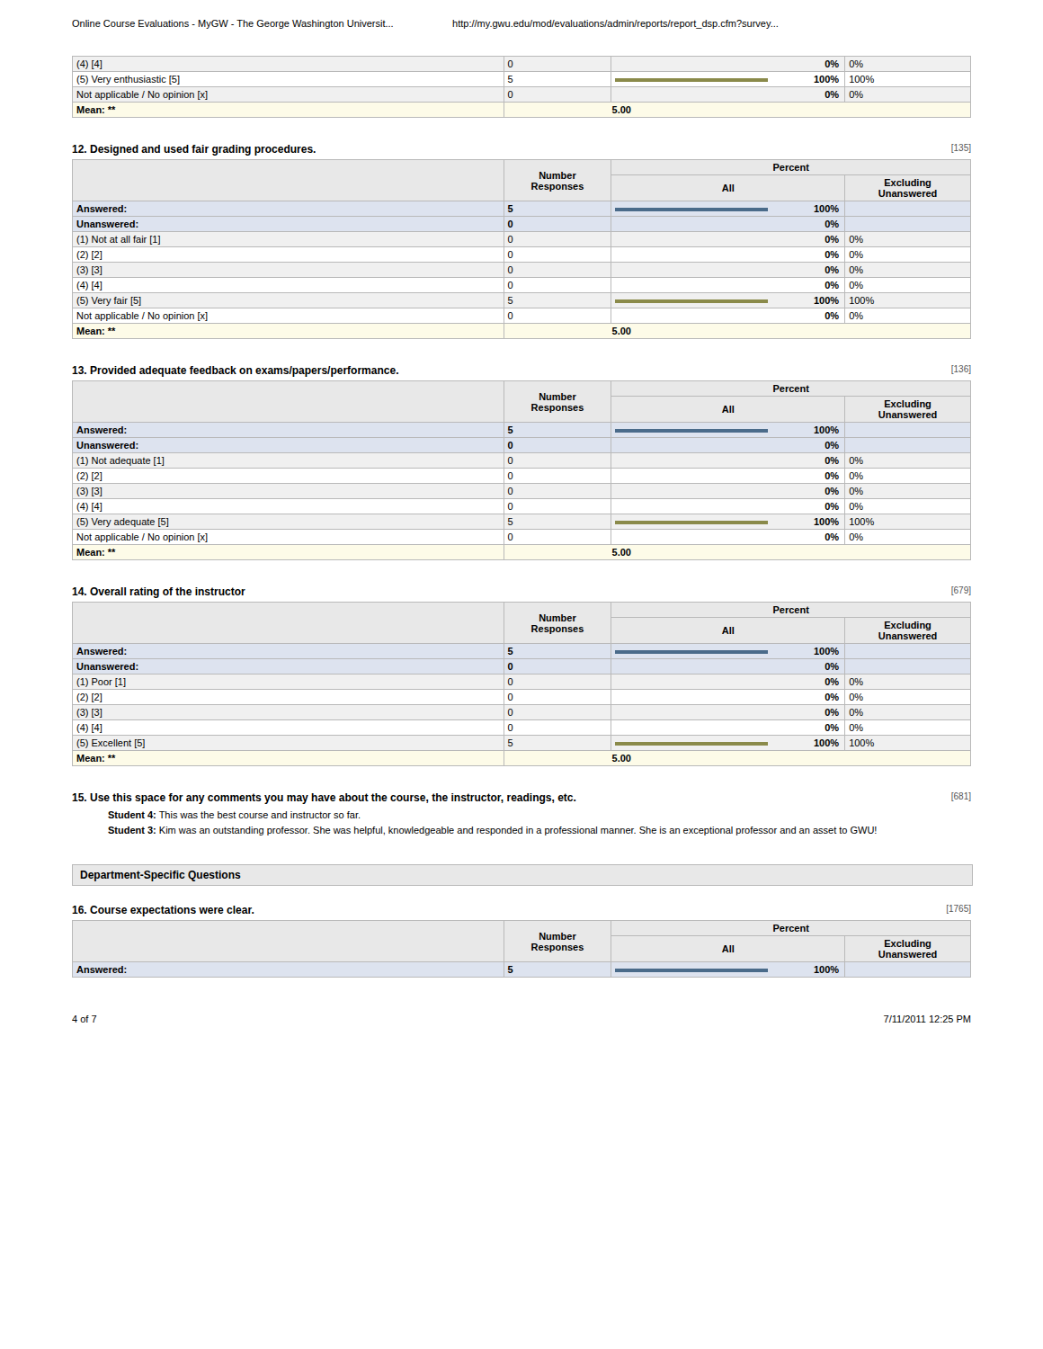Online Course Evaluations - MyGW - The George Washington Universit... http://my.gwu.edu/mod/evaluations/admin/reports/report_dsp.cfm?survey...
| (4) [4] | 0 | 0% | 0% |
| (5) Very enthusiastic [5] | 5 | 100% | 100% |
| Not applicable / No opinion [x] | 0 | 0% | 0% |
| Mean: ** | 5.00 |
12. Designed and used fair grading procedures. [135]
| | Number Responses | Percent |
| --- | --- | --- |
| All | Excluding Unanswered |
| Answered: | 5 | 100% | |
| Unanswered: | 0 | 0% | |
| (1) Not at all fair [1] | 0 | 0% | 0% |
| (2) [2] | 0 | 0% | 0% |
| (3) [3] | 0 | 0% | 0% |
| (4) [4] | 0 | 0% | 0% |
| (5) Very fair [5] | 5 | 100% | 100% |
| Not applicable / No opinion [x] | 0 | 0% | 0% |
| Mean: ** | 5.00 |
13. Provided adequate feedback on exams/papers/performance. [136]
| | Number Responses | Percent |
| --- | --- | --- |
| All | Excluding Unanswered |
| Answered: | 5 | 100% | |
| Unanswered: | 0 | 0% | |
| (1) Not adequate [1] | 0 | 0% | 0% |
| (2) [2] | 0 | 0% | 0% |
| (3) [3] | 0 | 0% | 0% |
| (4) [4] | 0 | 0% | 0% |
| (5) Very adequate [5] | 5 | 100% | 100% |
| Not applicable / No opinion [x] | 0 | 0% | 0% |
| Mean: ** | 5.00 |
14. Overall rating of the instructor [679]
| | Number Responses | Percent |
| --- | --- | --- |
| All | Excluding Unanswered |
| Answered: | 5 | 100% | |
| Unanswered: | 0 | 0% | |
| (1) Poor [1] | 0 | 0% | 0% |
| (2) [2] | 0 | 0% | 0% |
| (3) [3] | 0 | 0% | 0% |
| (4) [4] | 0 | 0% | 0% |
| (5) Excellent [5] | 5 | 100% | 100% |
| Mean: ** | 5.00 |
15. Use this space for any comments you may have about the course, the instructor, readings, etc. [681]
Student 4: This was the best course and instructor so far.
Student 3: Kim was an outstanding professor. She was helpful, knowledgeable and responded in a professional manner. She is an exceptional professor and an asset to GWU!
Department-Specific Questions
16. Course expectations were clear. [1765]
| | Number Responses | Percent |
| --- | --- | --- |
| All | Excluding Unanswered |
| Answered: | 5 | 100% | |
4 of 7 7/11/2011 12:25 PM